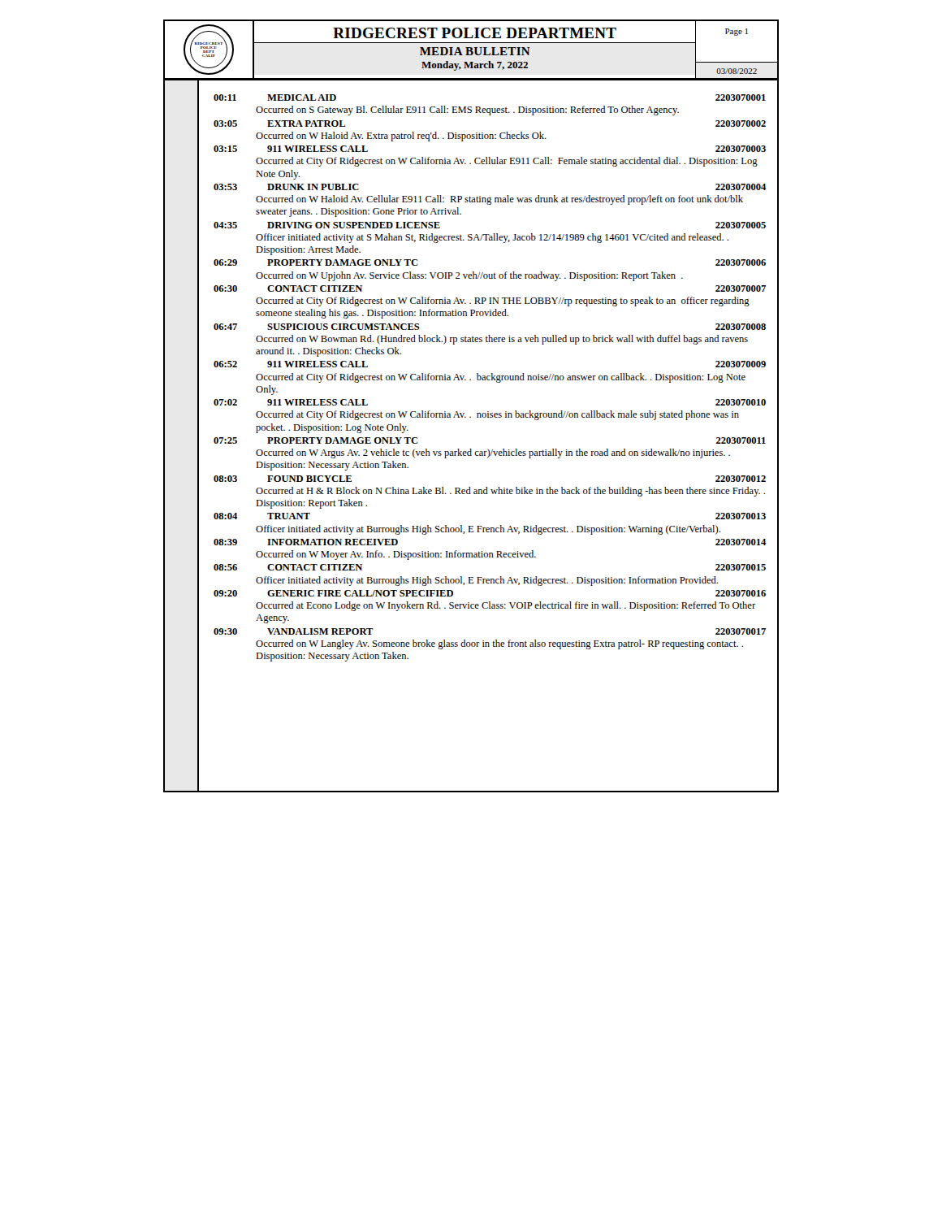RIDGECREST
POLICE
DEPT
CALIF
RIDGECREST POLICE DEPARTMENT
MEDIA BULLETIN
Monday, March 7, 2022
Page 1
03/08/2022
00:11 MEDICAL AID 2203070001
Occurred on S Gateway Bl. Cellular E911 Call: EMS Request. . Disposition: Referred To Other Agency.
03:05 EXTRA PATROL 2203070002
Occurred on W Haloid Av. Extra patrol req'd. . Disposition: Checks Ok.
03:15 911 WIRELESS CALL 2203070003
Occurred at City Of Ridgecrest on W California Av. . Cellular E911 Call: Female stating accidental dial. . Disposition: Log Note Only.
03:53 DRUNK IN PUBLIC 2203070004
Occurred on W Haloid Av. Cellular E911 Call: RP stating male was drunk at res/destroyed prop/left on foot unk dot/blk sweater jeans. . Disposition: Gone Prior to Arrival.
04:35 DRIVING ON SUSPENDED LICENSE 2203070005
Officer initiated activity at S Mahan St, Ridgecrest. SA/Talley, Jacob 12/14/1989 chg 14601 VC/cited and released. . Disposition: Arrest Made.
06:29 PROPERTY DAMAGE ONLY TC 2203070006
Occurred on W Upjohn Av. Service Class: VOIP 2 veh//out of the roadway. . Disposition: Report Taken .
06:30 CONTACT CITIZEN 2203070007
Occurred at City Of Ridgecrest on W California Av. . RP IN THE LOBBY//rp requesting to speak to an officer regarding someone stealing his gas. . Disposition: Information Provided.
06:47 SUSPICIOUS CIRCUMSTANCES 2203070008
Occurred on W Bowman Rd. (Hundred block.) rp states there is a veh pulled up to brick wall with duffel bags and ravens around it. . Disposition: Checks Ok.
06:52 911 WIRELESS CALL 2203070009
Occurred at City Of Ridgecrest on W California Av. . background noise//no answer on callback. . Disposition: Log Note Only.
07:02 911 WIRELESS CALL 2203070010
Occurred at City Of Ridgecrest on W California Av. . noises in background//on callback male subj stated phone was in pocket. . Disposition: Log Note Only.
07:25 PROPERTY DAMAGE ONLY TC 2203070011
Occurred on W Argus Av. 2 vehicle tc (veh vs parked car)/vehicles partially in the road and on sidewalk/no injuries. . Disposition: Necessary Action Taken.
08:03 FOUND BICYCLE 2203070012
Occurred at H & R Block on N China Lake Bl. . Red and white bike in the back of the building -has been there since Friday. . Disposition: Report Taken .
08:04 TRUANT 2203070013
Officer initiated activity at Burroughs High School, E French Av, Ridgecrest. . Disposition: Warning (Cite/Verbal).
08:39 INFORMATION RECEIVED 2203070014
Occurred on W Moyer Av. Info. . Disposition: Information Received.
08:56 CONTACT CITIZEN 2203070015
Officer initiated activity at Burroughs High School, E French Av, Ridgecrest. . Disposition: Information Provided.
09:20 GENERIC FIRE CALL/NOT SPECIFIED 2203070016
Occurred at Econo Lodge on W Inyokern Rd. . Service Class: VOIP electrical fire in wall. . Disposition: Referred To Other Agency.
09:30 VANDALISM REPORT 2203070017
Occurred on W Langley Av. Someone broke glass door in the front also requesting Extra patrol- RP requesting contact. . Disposition: Necessary Action Taken.